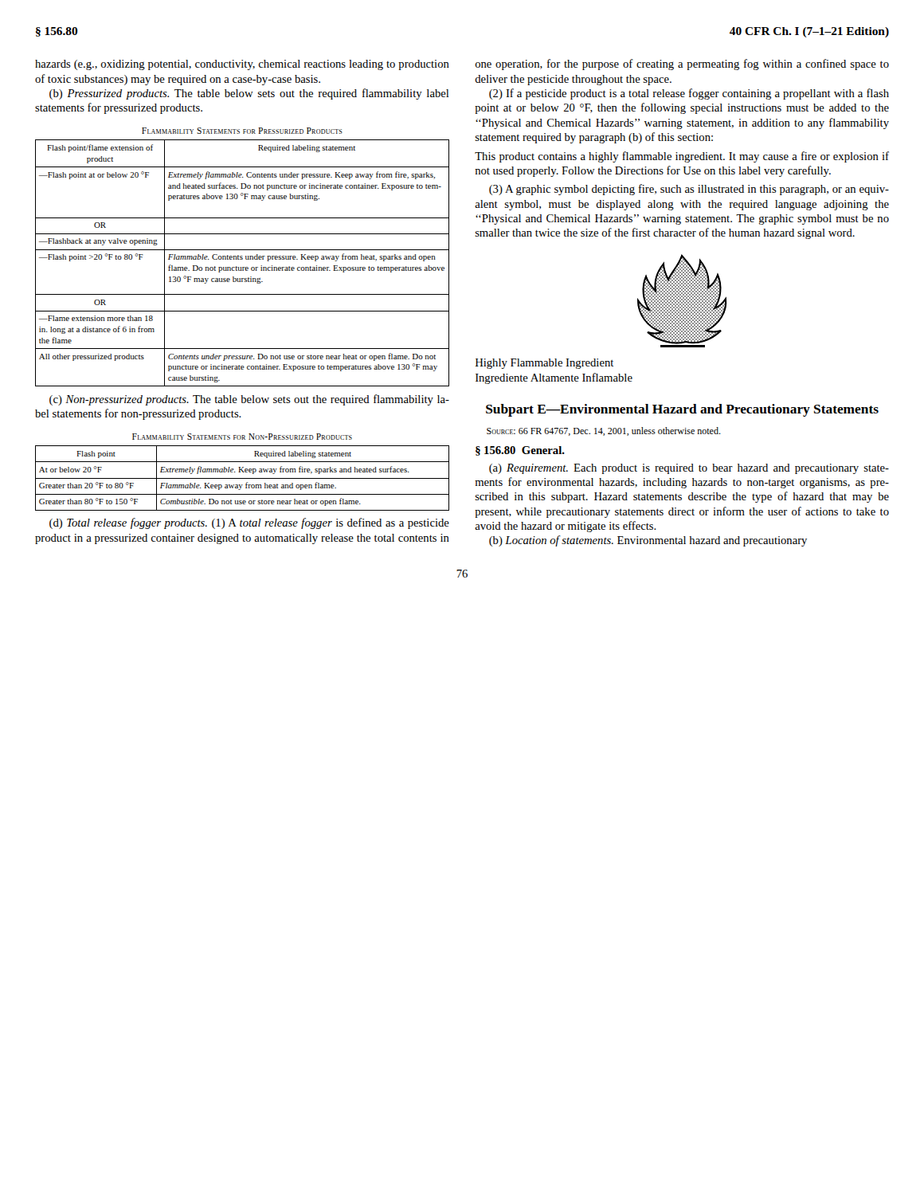§ 156.80 40 CFR Ch. I (7–1–21 Edition)
hazards (e.g., oxidizing potential, conductivity, chemical reactions leading to production of toxic substances) may be required on a case-by-case basis.
(b) Pressurized products. The table below sets out the required flammability label statements for pressurized products.
Flammability Statements for Pressurized Products
| Flash point/flame extension of product | Required labeling statement |
| --- | --- |
| —Flash point at or below 20 °F | Extremely flammable. Contents under pressure. Keep away from fire, sparks, and heated surfaces. Do not puncture or incinerate container. Exposure to temperatures above 130 °F may cause bursting. |
| OR | |
| —Flashback at any valve opening | |
| —Flash point >20 °F to 80 °F | Flammable. Contents under pressure. Keep away from heat, sparks and open flame. Do not puncture or incinerate container. Exposure to temperatures above 130 °F may cause bursting. |
| OR | |
| —Flame extension more than 18 in. long at a distance of 6 in from the flame | |
| All other pressurized products | Contents under pressure. Do not use or store near heat or open flame. Do not puncture or incinerate container. Exposure to temperatures above 130 °F may cause bursting. |
(c) Non-pressurized products. The table below sets out the required flammability label statements for non-pressurized products.
Flammability Statements for Non-Pressurized Products
| Flash point | Required labeling statement |
| --- | --- |
| At or below 20 °F | Extremely flammable. Keep away from fire, sparks and heated surfaces. |
| Greater than 20 °F to 80 °F | Flammable. Keep away from heat and open flame. |
| Greater than 80 °F to 150 °F | Combustible. Do not use or store near heat or open flame. |
(d) Total release fogger products. (1) A total release fogger is defined as a pesticide product in a pressurized container designed to automatically release the total contents in one operation, for the purpose of creating a permeating fog within a confined space to deliver the pesticide throughout the space.
(2) If a pesticide product is a total release fogger containing a propellant with a flash point at or below 20 °F, then the following special instructions must be added to the ‘‘Physical and Chemical Hazards’’ warning statement, in addition to any flammability statement required by paragraph (b) of this section:
This product contains a highly flammable ingredient. It may cause a fire or explosion if not used properly. Follow the Directions for Use on this label very carefully.
(3) A graphic symbol depicting fire, such as illustrated in this paragraph, or an equivalent symbol, must be displayed along with the required language adjoining the ‘‘Physical and Chemical Hazards’’ warning statement. The graphic symbol must be no smaller than twice the size of the first character of the human hazard signal word.
Highly Flammable Ingredient
Ingrediente Altamente Inflamable
Subpart E—Environmental Hazard and Precautionary Statements
Source: 66 FR 64767, Dec. 14, 2001, unless otherwise noted.
§ 156.80 General.
(a) Requirement. Each product is required to bear hazard and precautionary statements for environmental hazards, including hazards to non-target organisms, as prescribed in this subpart. Hazard statements describe the type of hazard that may be present, while precautionary statements direct or inform the user of actions to take to avoid the hazard or mitigate its effects.
(b) Location of statements. Environmental hazard and precautionary
76